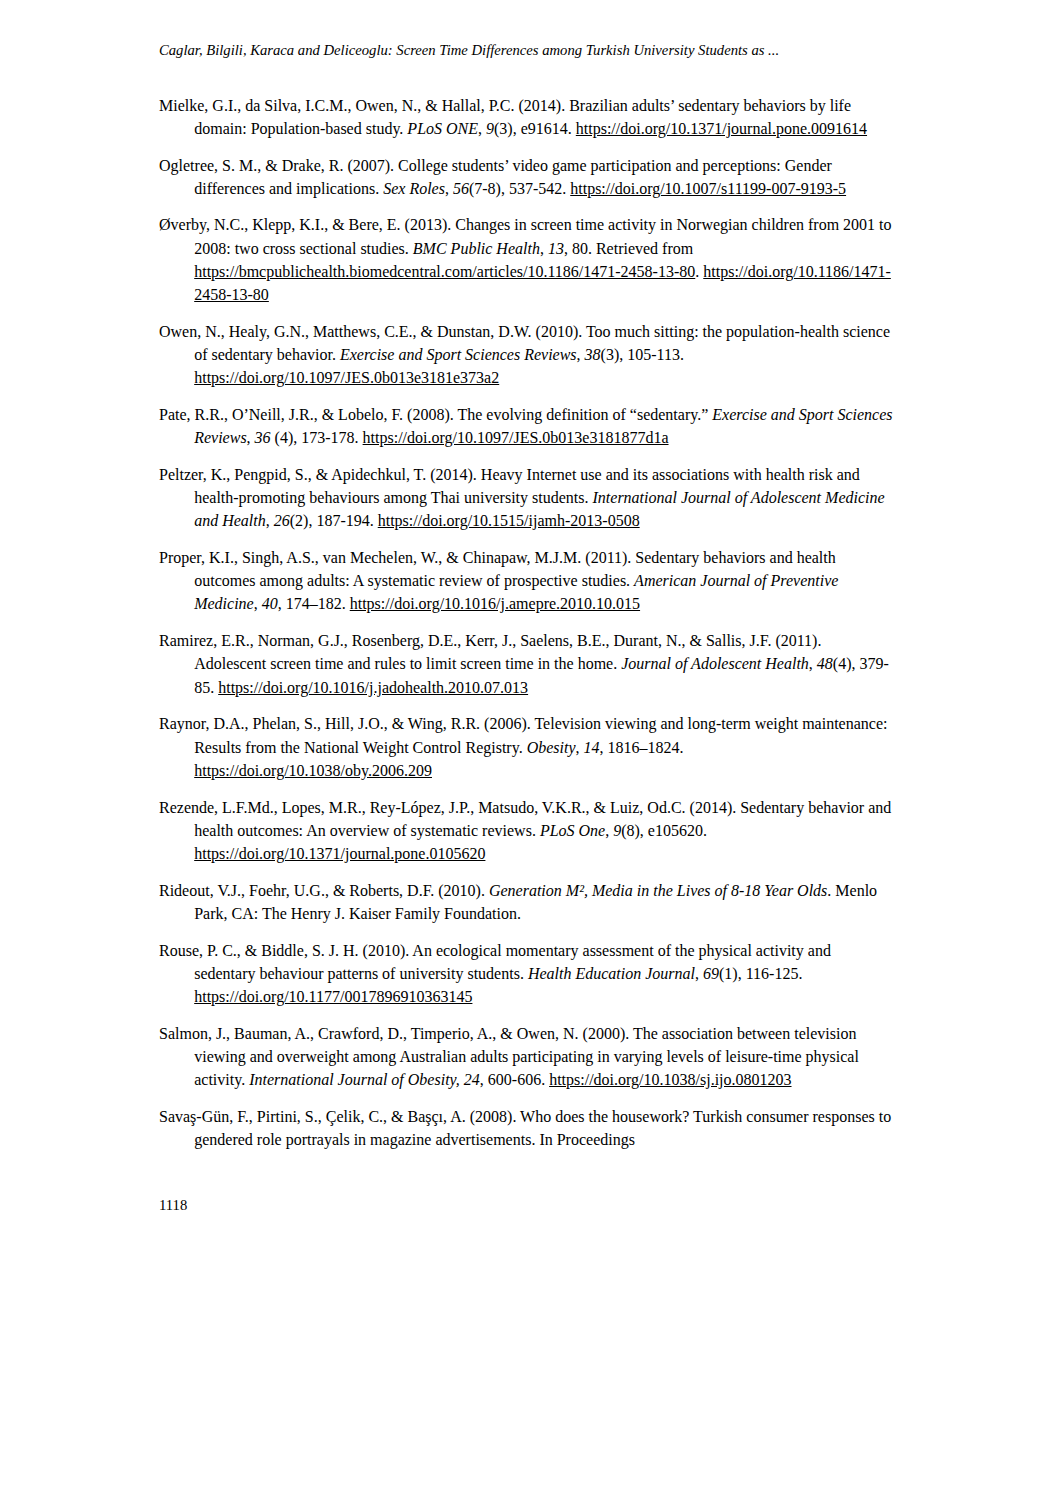Caglar, Bilgili, Karaca and Deliceoglu: Screen Time Differences among Turkish University Students as ...
Mielke, G.I., da Silva, I.C.M., Owen, N., & Hallal, P.C. (2014). Brazilian adults’ sedentary behaviors by life domain: Population-based study. PLoS ONE, 9(3), e91614. https://doi.org/10.1371/journal.pone.0091614
Ogletree, S. M., & Drake, R. (2007). College students’ video game participation and perceptions: Gender differences and implications. Sex Roles, 56(7-8), 537-542. https://doi.org/10.1007/s11199-007-9193-5
Øverby, N.C., Klepp, K.I., & Bere, E. (2013). Changes in screen time activity in Norwegian children from 2001 to 2008: two cross sectional studies. BMC Public Health, 13, 80. Retrieved from https://bmcpublichealth.biomedcentral.com/articles/10.1186/1471-2458-13-80. https://doi.org/10.1186/1471-2458-13-80
Owen, N., Healy, G.N., Matthews, C.E., & Dunstan, D.W. (2010). Too much sitting: the population-health science of sedentary behavior. Exercise and Sport Sciences Reviews, 38(3), 105-113. https://doi.org/10.1097/JES.0b013e3181e373a2
Pate, R.R., O’Neill, J.R., & Lobelo, F. (2008). The evolving definition of “sedentary.” Exercise and Sport Sciences Reviews, 36 (4), 173-178. https://doi.org/10.1097/JES.0b013e3181877d1a
Peltzer, K., Pengpid, S., & Apidechkul, T. (2014). Heavy Internet use and its associations with health risk and health-promoting behaviours among Thai university students. International Journal of Adolescent Medicine and Health, 26(2), 187-194. https://doi.org/10.1515/ijamh-2013-0508
Proper, K.I., Singh, A.S., van Mechelen, W., & Chinapaw, M.J.M. (2011). Sedentary behaviors and health outcomes among adults: A systematic review of prospective studies. American Journal of Preventive Medicine, 40, 174–182. https://doi.org/10.1016/j.amepre.2010.10.015
Ramirez, E.R., Norman, G.J., Rosenberg, D.E., Kerr, J., Saelens, B.E., Durant, N., & Sallis, J.F. (2011). Adolescent screen time and rules to limit screen time in the home. Journal of Adolescent Health, 48(4), 379-85. https://doi.org/10.1016/j.jadohealth.2010.07.013
Raynor, D.A., Phelan, S., Hill, J.O., & Wing, R.R. (2006). Television viewing and long-term weight maintenance: Results from the National Weight Control Registry. Obesity, 14, 1816–1824. https://doi.org/10.1038/oby.2006.209
Rezende, L.F.Md., Lopes, M.R., Rey-López, J.P., Matsudo, V.K.R., & Luiz, Od.C. (2014). Sedentary behavior and health outcomes: An overview of systematic reviews. PLoS One, 9(8), e105620. https://doi.org/10.1371/journal.pone.0105620
Rideout, V.J., Foehr, U.G., & Roberts, D.F. (2010). Generation M², Media in the Lives of 8-18 Year Olds. Menlo Park, CA: The Henry J. Kaiser Family Foundation.
Rouse, P. C., & Biddle, S. J. H. (2010). An ecological momentary assessment of the physical activity and sedentary behaviour patterns of university students. Health Education Journal, 69(1), 116-125. https://doi.org/10.1177/0017896910363145
Salmon, J., Bauman, A., Crawford, D., Timperio, A., & Owen, N. (2000). The association between television viewing and overweight among Australian adults participating in varying levels of leisure-time physical activity. International Journal of Obesity, 24, 600-606. https://doi.org/10.1038/sj.ijo.0801203
Savaş-Gün, F., Pirtini, S., Çelik, C., & Başçı, A. (2008). Who does the housework? Turkish consumer responses to gendered role portrayals in magazine advertisements. In Proceedings
1118